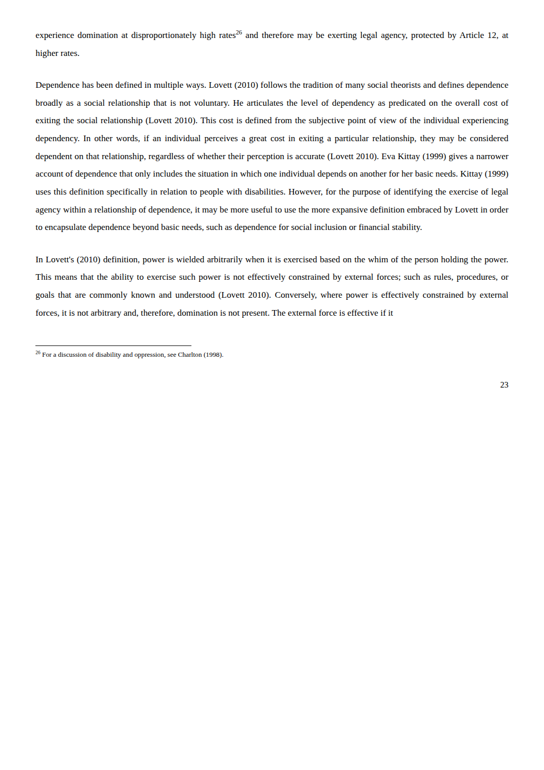experience domination at disproportionately high rates26 and therefore may be exerting legal agency, protected by Article 12, at higher rates.
Dependence has been defined in multiple ways. Lovett (2010) follows the tradition of many social theorists and defines dependence broadly as a social relationship that is not voluntary. He articulates the level of dependency as predicated on the overall cost of exiting the social relationship (Lovett 2010). This cost is defined from the subjective point of view of the individual experiencing dependency. In other words, if an individual perceives a great cost in exiting a particular relationship, they may be considered dependent on that relationship, regardless of whether their perception is accurate (Lovett 2010). Eva Kittay (1999) gives a narrower account of dependence that only includes the situation in which one individual depends on another for her basic needs. Kittay (1999) uses this definition specifically in relation to people with disabilities. However, for the purpose of identifying the exercise of legal agency within a relationship of dependence, it may be more useful to use the more expansive definition embraced by Lovett in order to encapsulate dependence beyond basic needs, such as dependence for social inclusion or financial stability.
In Lovett's (2010) definition, power is wielded arbitrarily when it is exercised based on the whim of the person holding the power. This means that the ability to exercise such power is not effectively constrained by external forces; such as rules, procedures, or goals that are commonly known and understood (Lovett 2010). Conversely, where power is effectively constrained by external forces, it is not arbitrary and, therefore, domination is not present. The external force is effective if it
26 For a discussion of disability and oppression, see Charlton (1998).
23